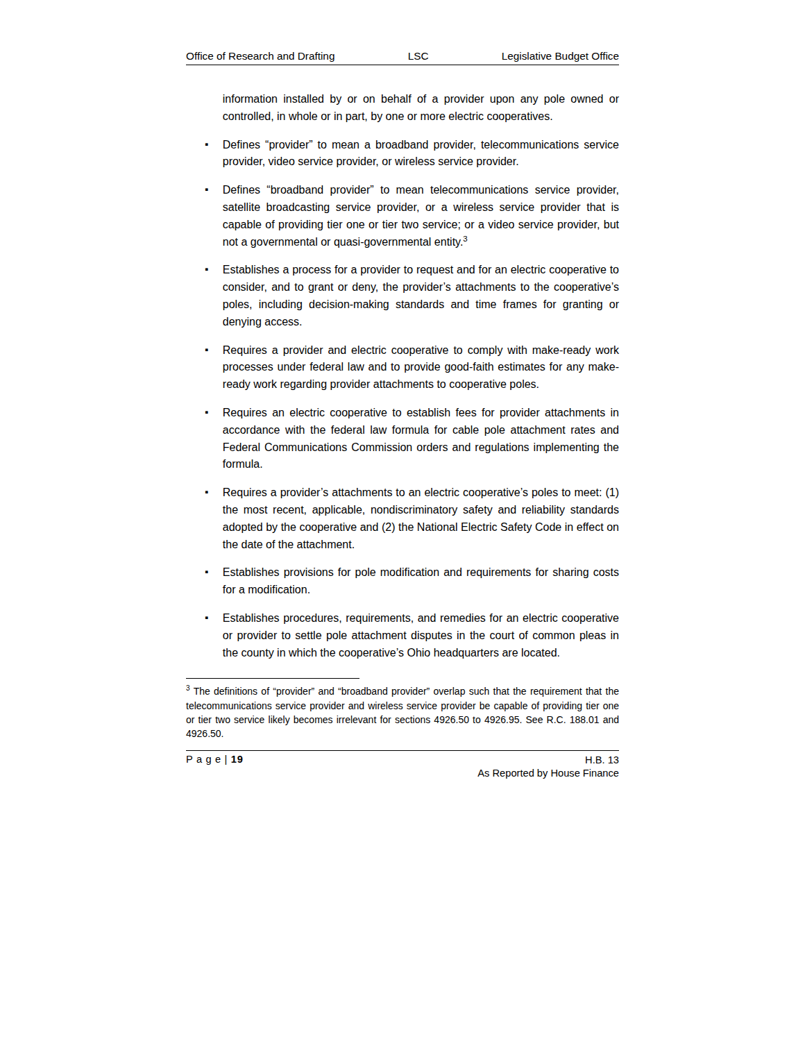Office of Research and Drafting
LSC
Legislative Budget Office
information installed by or on behalf of a provider upon any pole owned or controlled, in whole or in part, by one or more electric cooperatives.
Defines “provider” to mean a broadband provider, telecommunications service provider, video service provider, or wireless service provider.
Defines “broadband provider” to mean telecommunications service provider, satellite broadcasting service provider, or a wireless service provider that is capable of providing tier one or tier two service; or a video service provider, but not a governmental or quasi-governmental entity.3
Establishes a process for a provider to request and for an electric cooperative to consider, and to grant or deny, the provider’s attachments to the cooperative’s poles, including decision-making standards and time frames for granting or denying access.
Requires a provider and electric cooperative to comply with make-ready work processes under federal law and to provide good-faith estimates for any make-ready work regarding provider attachments to cooperative poles.
Requires an electric cooperative to establish fees for provider attachments in accordance with the federal law formula for cable pole attachment rates and Federal Communications Commission orders and regulations implementing the formula.
Requires a provider’s attachments to an electric cooperative’s poles to meet: (1) the most recent, applicable, nondiscriminatory safety and reliability standards adopted by the cooperative and (2) the National Electric Safety Code in effect on the date of the attachment.
Establishes provisions for pole modification and requirements for sharing costs for a modification.
Establishes procedures, requirements, and remedies for an electric cooperative or provider to settle pole attachment disputes in the court of common pleas in the county in which the cooperative’s Ohio headquarters are located.
3 The definitions of “provider” and “broadband provider” overlap such that the requirement that the telecommunications service provider and wireless service provider be capable of providing tier one or tier two service likely becomes irrelevant for sections 4926.50 to 4926.95. See R.C. 188.01 and 4926.50.
P a g e | 19
H.B. 13
As Reported by House Finance